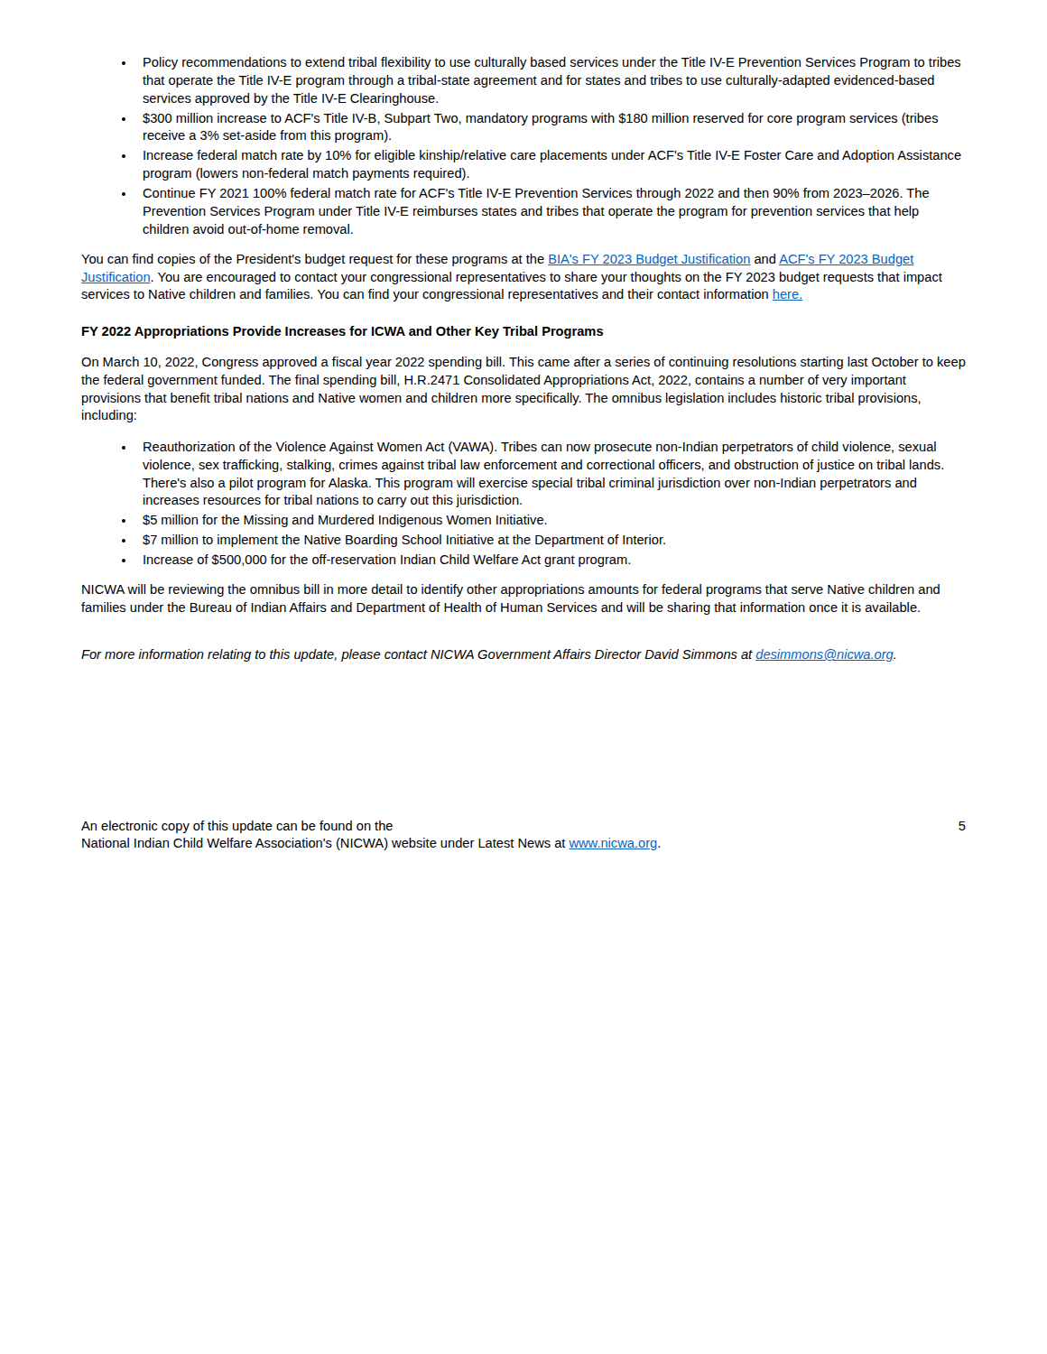Policy recommendations to extend tribal flexibility to use culturally based services under the Title IV-E Prevention Services Program to tribes that operate the Title IV-E program through a tribal-state agreement and for states and tribes to use culturally-adapted evidenced-based services approved by the Title IV-E Clearinghouse.
$300 million increase to ACF's Title IV-B, Subpart Two, mandatory programs with $180 million reserved for core program services (tribes receive a 3% set-aside from this program).
Increase federal match rate by 10% for eligible kinship/relative care placements under ACF's Title IV-E Foster Care and Adoption Assistance program (lowers non-federal match payments required).
Continue FY 2021 100% federal match rate for ACF's Title IV-E Prevention Services through 2022 and then 90% from 2023–2026. The Prevention Services Program under Title IV-E reimburses states and tribes that operate the program for prevention services that help children avoid out-of-home removal.
You can find copies of the President's budget request for these programs at the BIA's FY 2023 Budget Justification and ACF's FY 2023 Budget Justification. You are encouraged to contact your congressional representatives to share your thoughts on the FY 2023 budget requests that impact services to Native children and families. You can find your congressional representatives and their contact information here.
FY 2022 Appropriations Provide Increases for ICWA and Other Key Tribal Programs
On March 10, 2022, Congress approved a fiscal year 2022 spending bill. This came after a series of continuing resolutions starting last October to keep the federal government funded. The final spending bill, H.R.2471 Consolidated Appropriations Act, 2022, contains a number of very important provisions that benefit tribal nations and Native women and children more specifically. The omnibus legislation includes historic tribal provisions, including:
Reauthorization of the Violence Against Women Act (VAWA). Tribes can now prosecute non-Indian perpetrators of child violence, sexual violence, sex trafficking, stalking, crimes against tribal law enforcement and correctional officers, and obstruction of justice on tribal lands. There's also a pilot program for Alaska. This program will exercise special tribal criminal jurisdiction over non-Indian perpetrators and increases resources for tribal nations to carry out this jurisdiction.
$5 million for the Missing and Murdered Indigenous Women Initiative.
$7 million to implement the Native Boarding School Initiative at the Department of Interior.
Increase of $500,000 for the off-reservation Indian Child Welfare Act grant program.
NICWA will be reviewing the omnibus bill in more detail to identify other appropriations amounts for federal programs that serve Native children and families under the Bureau of Indian Affairs and Department of Health of Human Services and will be sharing that information once it is available.
For more information relating to this update, please contact NICWA Government Affairs Director David Simmons at desimmons@nicwa.org.
5 An electronic copy of this update can be found on the
National Indian Child Welfare Association's (NICWA) website under Latest News at www.nicwa.org.